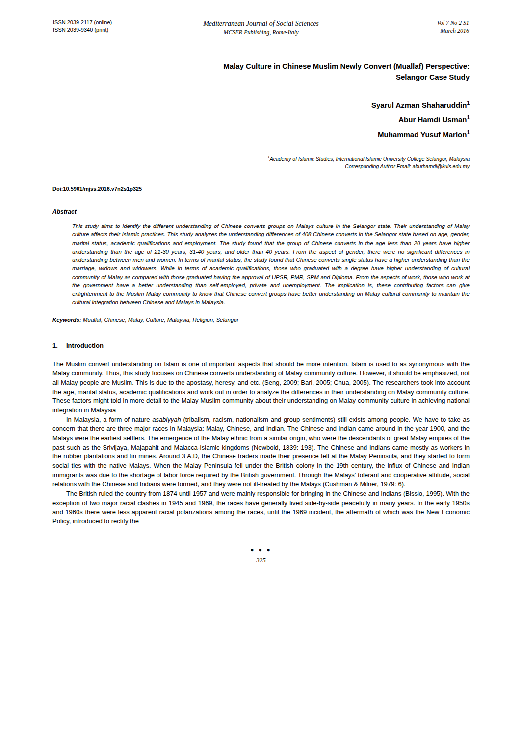| ISSN 2039-2117 (online) ISSN 2039-9340 (print) | Mediterranean Journal of Social Sciences MCSER Publishing, Rome-Italy | Vol 7 No 2 S1 March 2016 |
Malay Culture in Chinese Muslim Newly Convert (Muallaf) Perspective:
Selangor Case Study
Syarul Azman Shaharuddin1
Abur Hamdi Usman1
Muhammad Yusuf Marlon1
1Academy of Islamic Studies, International Islamic University College Selangor, Malaysia
Corresponding Author Email: aburhamdi@kuis.edu.my
Doi:10.5901/mjss.2016.v7n2s1p325
Abstract
This study aims to identify the different understanding of Chinese converts groups on Malays culture in the Selangor state. Their understanding of Malay culture affects their Islamic practices. This study analyzes the understanding differences of 408 Chinese converts in the Selangor state based on age, gender, marital status, academic qualifications and employment. The study found that the group of Chinese converts in the age less than 20 years have higher understanding than the age of 21-30 years, 31-40 years, and older than 40 years. From the aspect of gender, there were no significant differences in understanding between men and women. In terms of marital status, the study found that Chinese converts single status have a higher understanding than the marriage, widows and widowers. While in terms of academic qualifications, those who graduated with a degree have higher understanding of cultural community of Malay as compared with those graduated having the approval of UPSR, PMR, SPM and Diploma. From the aspects of work, those who work at the government have a better understanding than self-employed, private and unemployment. The implication is, these contributing factors can give enlightenment to the Muslim Malay community to know that Chinese convert groups have better understanding on Malay cultural community to maintain the cultural integration between Chinese and Malays in Malaysia.
Keywords: Muallaf, Chinese, Malay, Culture, Malaysia, Religion, Selangor
1. Introduction
The Muslim convert understanding on Islam is one of important aspects that should be more intention. Islam is used to as synonymous with the Malay community. Thus, this study focuses on Chinese converts understanding of Malay community culture. However, it should be emphasized, not all Malay people are Muslim. This is due to the apostasy, heresy, and etc. (Seng, 2009; Bari, 2005; Chua, 2005). The researchers took into account the age, marital status, academic qualifications and work out in order to analyze the differences in their understanding on Malay community culture. These factors might told in more detail to the Malay Muslim community about their understanding on Malay community culture in achieving national integration in Malaysia
In Malaysia, a form of nature asabiyyah (tribalism, racism, nationalism and group sentiments) still exists among people. We have to take as concern that there are three major races in Malaysia: Malay, Chinese, and Indian. The Chinese and Indian came around in the year 1900, and the Malays were the earliest settlers. The emergence of the Malay ethnic from a similar origin, who were the descendants of great Malay empires of the past such as the Srivijaya, Majapahit and Malacca-Islamic kingdoms (Newbold, 1839: 193). The Chinese and Indians came mostly as workers in the rubber plantations and tin mines. Around 3 A.D, the Chinese traders made their presence felt at the Malay Peninsula, and they started to form social ties with the native Malays. When the Malay Peninsula fell under the British colony in the 19th century, the influx of Chinese and Indian immigrants was due to the shortage of labor force required by the British government. Through the Malays' tolerant and cooperative attitude, social relations with the Chinese and Indians were formed, and they were not ill-treated by the Malays (Cushman & Milner, 1979: 6).
The British ruled the country from 1874 until 1957 and were mainly responsible for bringing in the Chinese and Indians (Bissio, 1995). With the exception of two major racial clashes in 1945 and 1969, the races have generally lived side-by-side peacefully in many years. In the early 1950s and 1960s there were less apparent racial polarizations among the races, until the 1969 incident, the aftermath of which was the New Economic Policy, introduced to rectify the
● ● ●
325